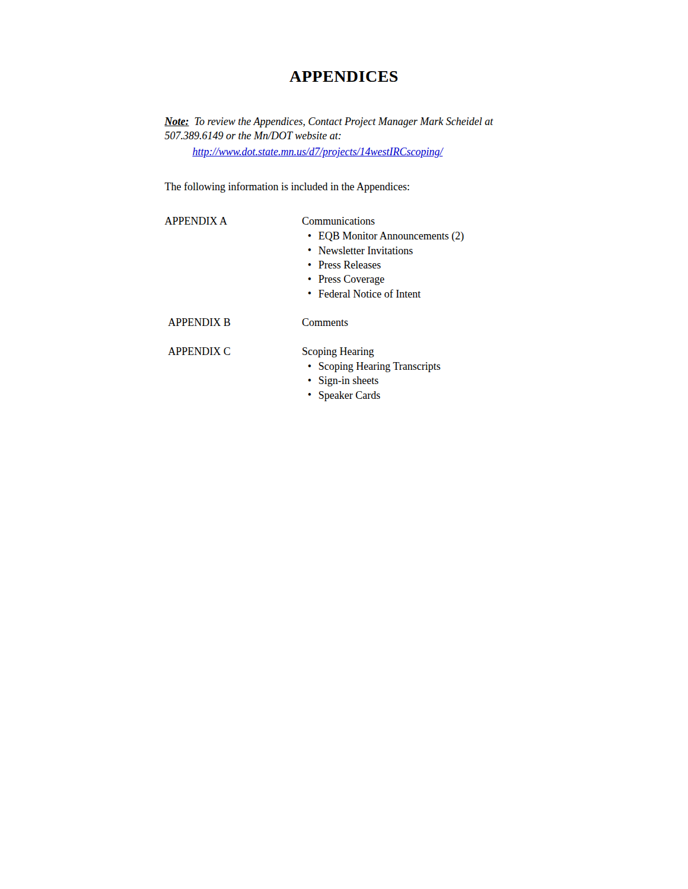APPENDICES
Note: To review the Appendices, Contact Project Manager Mark Scheidel at 507.389.6149 or the Mn/DOT website at: http://www.dot.state.mn.us/d7/projects/14westIRCscoping/
The following information is included in the Appendices:
| APPENDIX A | Communications EQB Monitor Announcements (2) Newsletter Invitations Press Releases Press Coverage Federal Notice of Intent |
| APPENDIX B | Comments |
| APPENDIX C | Scoping Hearing Scoping Hearing Transcripts Sign-in sheets Speaker Cards |